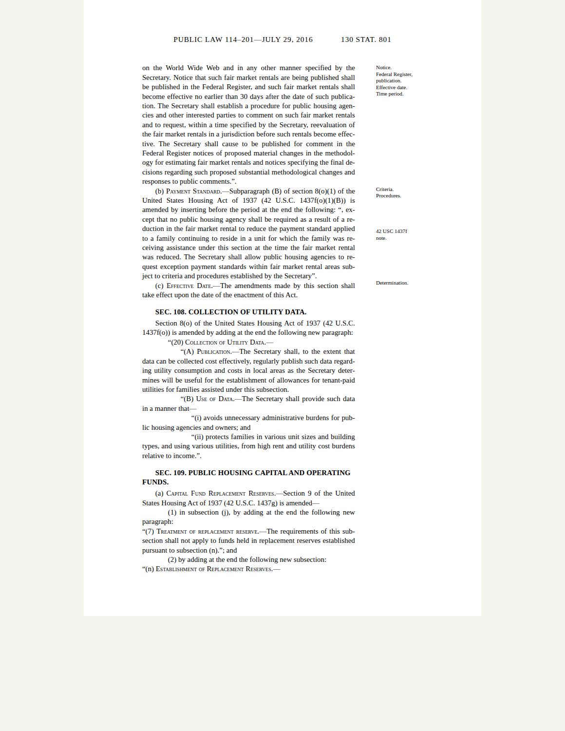PUBLIC LAW 114–201—JULY 29, 2016 130 STAT. 801
Notice.
Federal Register,
publication.
Effective date.
Time period.
Criteria.
Procedures.
42 USC 1437f
note.
Determination.
on the World Wide Web and in any other manner specified by the Secretary. Notice that such fair market rentals are being published shall be published in the Federal Register, and such fair market rentals shall become effective no earlier than 30 days after the date of such publication. The Secretary shall establish a procedure for public housing agencies and other interested parties to comment on such fair market rentals and to request, within a time specified by the Secretary, reevaluation of the fair market rentals in a jurisdiction before such rentals become effective. The Secretary shall cause to be published for comment in the Federal Register notices of proposed material changes in the methodology for estimating fair market rentals and notices specifying the final decisions regarding such proposed substantial methodological changes and responses to public comments.”.
(b) Payment Standard.—Subparagraph (B) of section 8(o)(1) of the United States Housing Act of 1937 (42 U.S.C. 1437f(o)(1)(B)) is amended by inserting before the period at the end the following: “, except that no public housing agency shall be required as a result of a reduction in the fair market rental to reduce the payment standard applied to a family continuing to reside in a unit for which the family was receiving assistance under this section at the time the fair market rental was reduced. The Secretary shall allow public housing agencies to request exception payment standards within fair market rental areas subject to criteria and procedures established by the Secretary”.
(c) Effective Date.—The amendments made by this section shall take effect upon the date of the enactment of this Act.
SEC. 108. COLLECTION OF UTILITY DATA.
Section 8(o) of the United States Housing Act of 1937 (42 U.S.C. 1437f(o)) is amended by adding at the end the following new paragraph:
“(20) Collection of Utility Data.—
“(A) Publication.—The Secretary shall, to the extent that data can be collected cost effectively, regularly publish such data regarding utility consumption and costs in local areas as the Secretary determines will be useful for the establishment of allowances for tenant-paid utilities for families assisted under this subsection.
“(B) Use of Data.—The Secretary shall provide such data in a manner that—
“(i) avoids unnecessary administrative burdens for public housing agencies and owners; and
“(ii) protects families in various unit sizes and building types, and using various utilities, from high rent and utility cost burdens relative to income.”.
SEC. 109. PUBLIC HOUSING CAPITAL AND OPERATING FUNDS.
(a) Capital Fund Replacement Reserves.—Section 9 of the United States Housing Act of 1937 (42 U.S.C. 1437g) is amended—
(1) in subsection (j), by adding at the end the following new paragraph:
“(7) Treatment of replacement reserve.—The requirements of this subsection shall not apply to funds held in replacement reserves established pursuant to subsection (n).”; and
(2) by adding at the end the following new subsection:
“(n) Establishment of Replacement Reserves.—